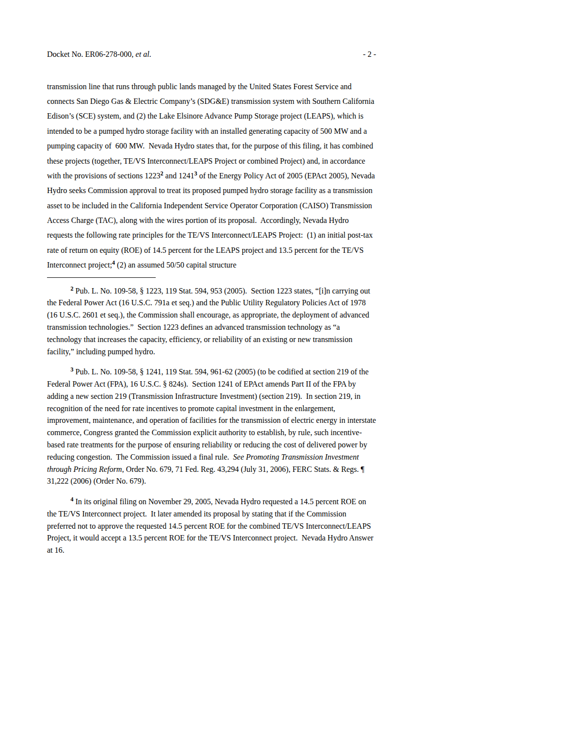Docket No. ER06-278-000, et al.
- 2 -
transmission line that runs through public lands managed by the United States Forest Service and connects San Diego Gas & Electric Company’s (SDG&E) transmission system with Southern California Edison’s (SCE) system, and (2) the Lake Elsinore Advance Pump Storage project (LEAPS), which is intended to be a pumped hydro storage facility with an installed generating capacity of 500 MW and a pumping capacity of 600 MW. Nevada Hydro states that, for the purpose of this filing, it has combined these projects (together, TE/VS Interconnect/LEAPS Project or combined Project) and, in accordance with the provisions of sections 12232 and 12413 of the Energy Policy Act of 2005 (EPAct 2005), Nevada Hydro seeks Commission approval to treat its proposed pumped hydro storage facility as a transmission asset to be included in the California Independent Service Operator Corporation (CAISO) Transmission Access Charge (TAC), along with the wires portion of its proposal. Accordingly, Nevada Hydro requests the following rate principles for the TE/VS Interconnect/LEAPS Project: (1) an initial post-tax rate of return on equity (ROE) of 14.5 percent for the LEAPS project and 13.5 percent for the TE/VS Interconnect project;4 (2) an assumed 50/50 capital structure
2 Pub. L. No. 109-58, § 1223, 119 Stat. 594, 953 (2005). Section 1223 states, “[i]n carrying out the Federal Power Act (16 U.S.C. 791a et seq.) and the Public Utility Regulatory Policies Act of 1978 (16 U.S.C. 2601 et seq.), the Commission shall encourage, as appropriate, the deployment of advanced transmission technologies.” Section 1223 defines an advanced transmission technology as “a technology that increases the capacity, efficiency, or reliability of an existing or new transmission facility,” including pumped hydro.
3 Pub. L. No. 109-58, § 1241, 119 Stat. 594, 961-62 (2005) (to be codified at section 219 of the Federal Power Act (FPA), 16 U.S.C. § 824s). Section 1241 of EPAct amends Part II of the FPA by adding a new section 219 (Transmission Infrastructure Investment) (section 219). In section 219, in recognition of the need for rate incentives to promote capital investment in the enlargement, improvement, maintenance, and operation of facilities for the transmission of electric energy in interstate commerce, Congress granted the Commission explicit authority to establish, by rule, such incentive-based rate treatments for the purpose of ensuring reliability or reducing the cost of delivered power by reducing congestion. The Commission issued a final rule. See Promoting Transmission Investment through Pricing Reform, Order No. 679, 71 Fed. Reg. 43,294 (July 31, 2006), FERC Stats. & Regs. ¶ 31,222 (2006) (Order No. 679).
4 In its original filing on November 29, 2005, Nevada Hydro requested a 14.5 percent ROE on the TE/VS Interconnect project. It later amended its proposal by stating that if the Commission preferred not to approve the requested 14.5 percent ROE for the combined TE/VS Interconnect/LEAPS Project, it would accept a 13.5 percent ROE for the TE/VS Interconnect project. Nevada Hydro Answer at 16.